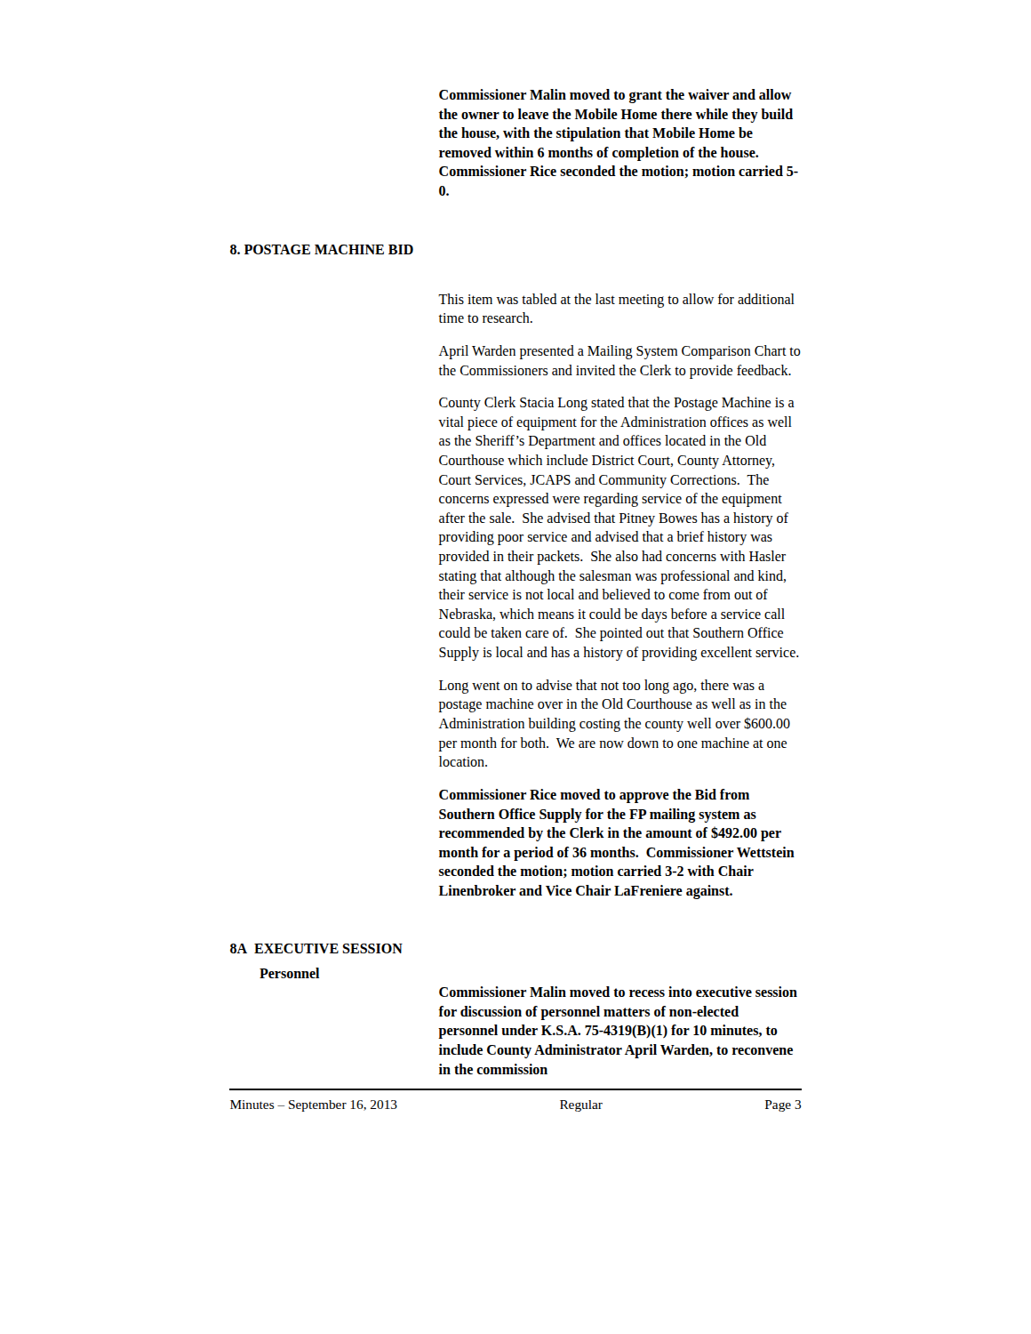Commissioner Malin moved to grant the waiver and allow the owner to leave the Mobile Home there while they build the house, with the stipulation that Mobile Home be removed within 6 months of completion of the house. Commissioner Rice seconded the motion; motion carried 5-0.
8. POSTAGE MACHINE BID
This item was tabled at the last meeting to allow for additional time to research.
April Warden presented a Mailing System Comparison Chart to the Commissioners and invited the Clerk to provide feedback.
County Clerk Stacia Long stated that the Postage Machine is a vital piece of equipment for the Administration offices as well as the Sheriff’s Department and offices located in the Old Courthouse which include District Court, County Attorney, Court Services, JCAPS and Community Corrections. The concerns expressed were regarding service of the equipment after the sale. She advised that Pitney Bowes has a history of providing poor service and advised that a brief history was provided in their packets. She also had concerns with Hasler stating that although the salesman was professional and kind, their service is not local and believed to come from out of Nebraska, which means it could be days before a service call could be taken care of. She pointed out that Southern Office Supply is local and has a history of providing excellent service.
Long went on to advise that not too long ago, there was a postage machine over in the Old Courthouse as well as in the Administration building costing the county well over $600.00 per month for both. We are now down to one machine at one location.
Commissioner Rice moved to approve the Bid from Southern Office Supply for the FP mailing system as recommended by the Clerk in the amount of $492.00 per month for a period of 36 months. Commissioner Wettstein seconded the motion; motion carried 3-2 with Chair Linenbroker and Vice Chair LaFreniere against.
8A EXECUTIVE SESSION
Personnel
Commissioner Malin moved to recess into executive session for discussion of personnel matters of non-elected personnel under K.S.A. 75-4319(B)(1) for 10 minutes, to include County Administrator April Warden, to reconvene in the commission
Minutes – September 16, 2013
Regular
Page 3